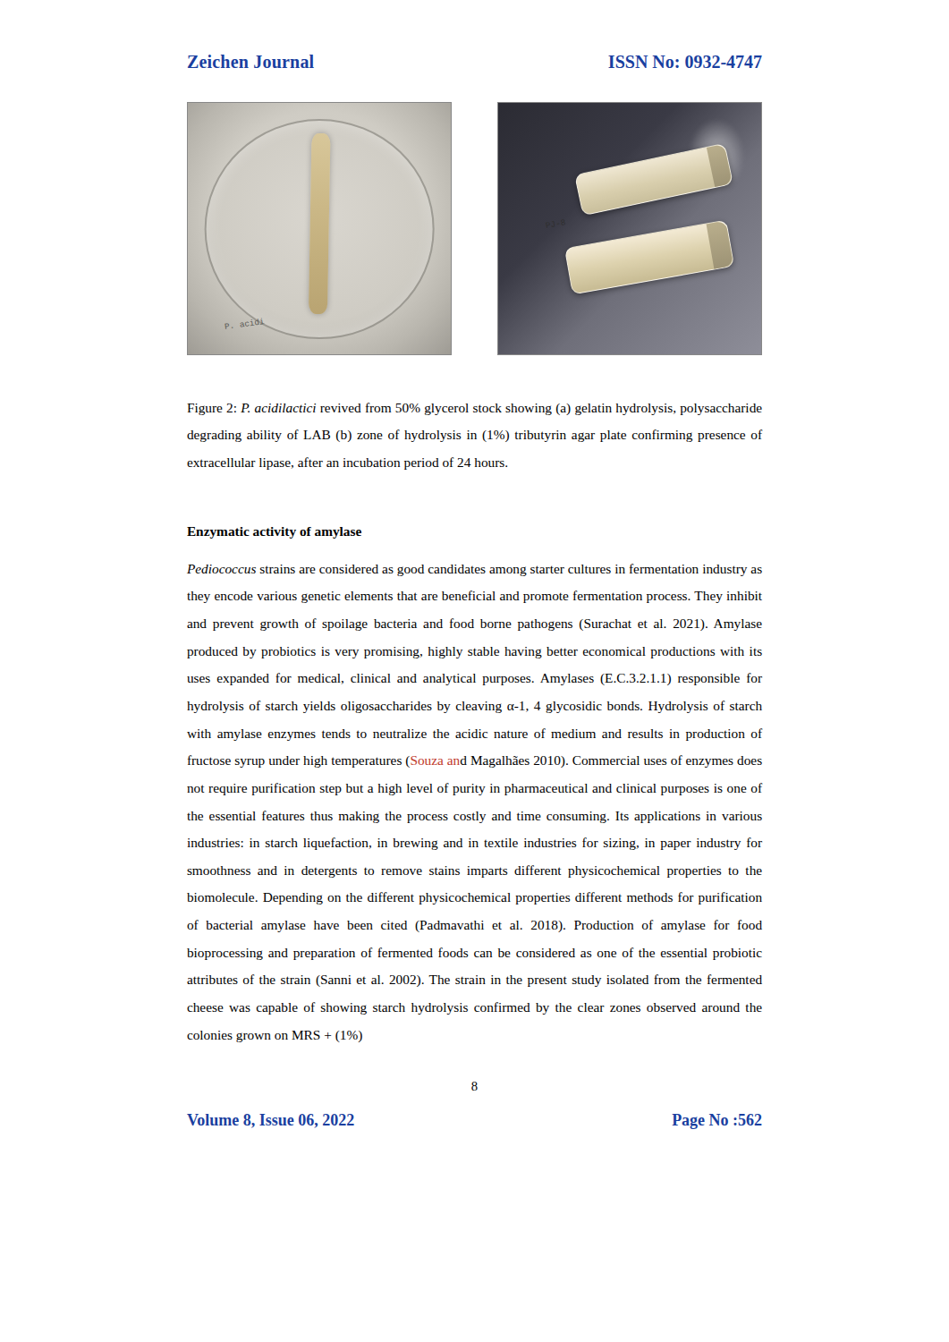Zeichen Journal
ISSN No: 0932-4747
P. acidi
PJ-8
Figure 2: P. acidilactici revived from 50% glycerol stock showing (a) gelatin hydrolysis, polysaccharide degrading ability of LAB (b) zone of hydrolysis in (1%) tributyrin agar plate confirming presence of extracellular lipase, after an incubation period of 24 hours.
Enzymatic activity of amylase
Pediococcus strains are considered as good candidates among starter cultures in fermentation industry as they encode various genetic elements that are beneficial and promote fermentation process. They inhibit and prevent growth of spoilage bacteria and food borne pathogens (Surachat et al. 2021). Amylase produced by probiotics is very promising, highly stable having better economical productions with its uses expanded for medical, clinical and analytical purposes. Amylases (E.C.3.2.1.1) responsible for hydrolysis of starch yields oligosaccharides by cleaving α-1, 4 glycosidic bonds. Hydrolysis of starch with amylase enzymes tends to neutralize the acidic nature of medium and results in production of fructose syrup under high temperatures (Souza and Magalhães 2010). Commercial uses of enzymes does not require purification step but a high level of purity in pharmaceutical and clinical purposes is one of the essential features thus making the process costly and time consuming. Its applications in various industries: in starch liquefaction, in brewing and in textile industries for sizing, in paper industry for smoothness and in detergents to remove stains imparts different physicochemical properties to the biomolecule. Depending on the different physicochemical properties different methods for purification of bacterial amylase have been cited (Padmavathi et al. 2018). Production of amylase for food bioprocessing and preparation of fermented foods can be considered as one of the essential probiotic attributes of the strain (Sanni et al. 2002). The strain in the present study isolated from the fermented cheese was capable of showing starch hydrolysis confirmed by the clear zones observed around the colonies grown on MRS + (1%)
8
Volume 8, Issue 06, 2022
Page No :562